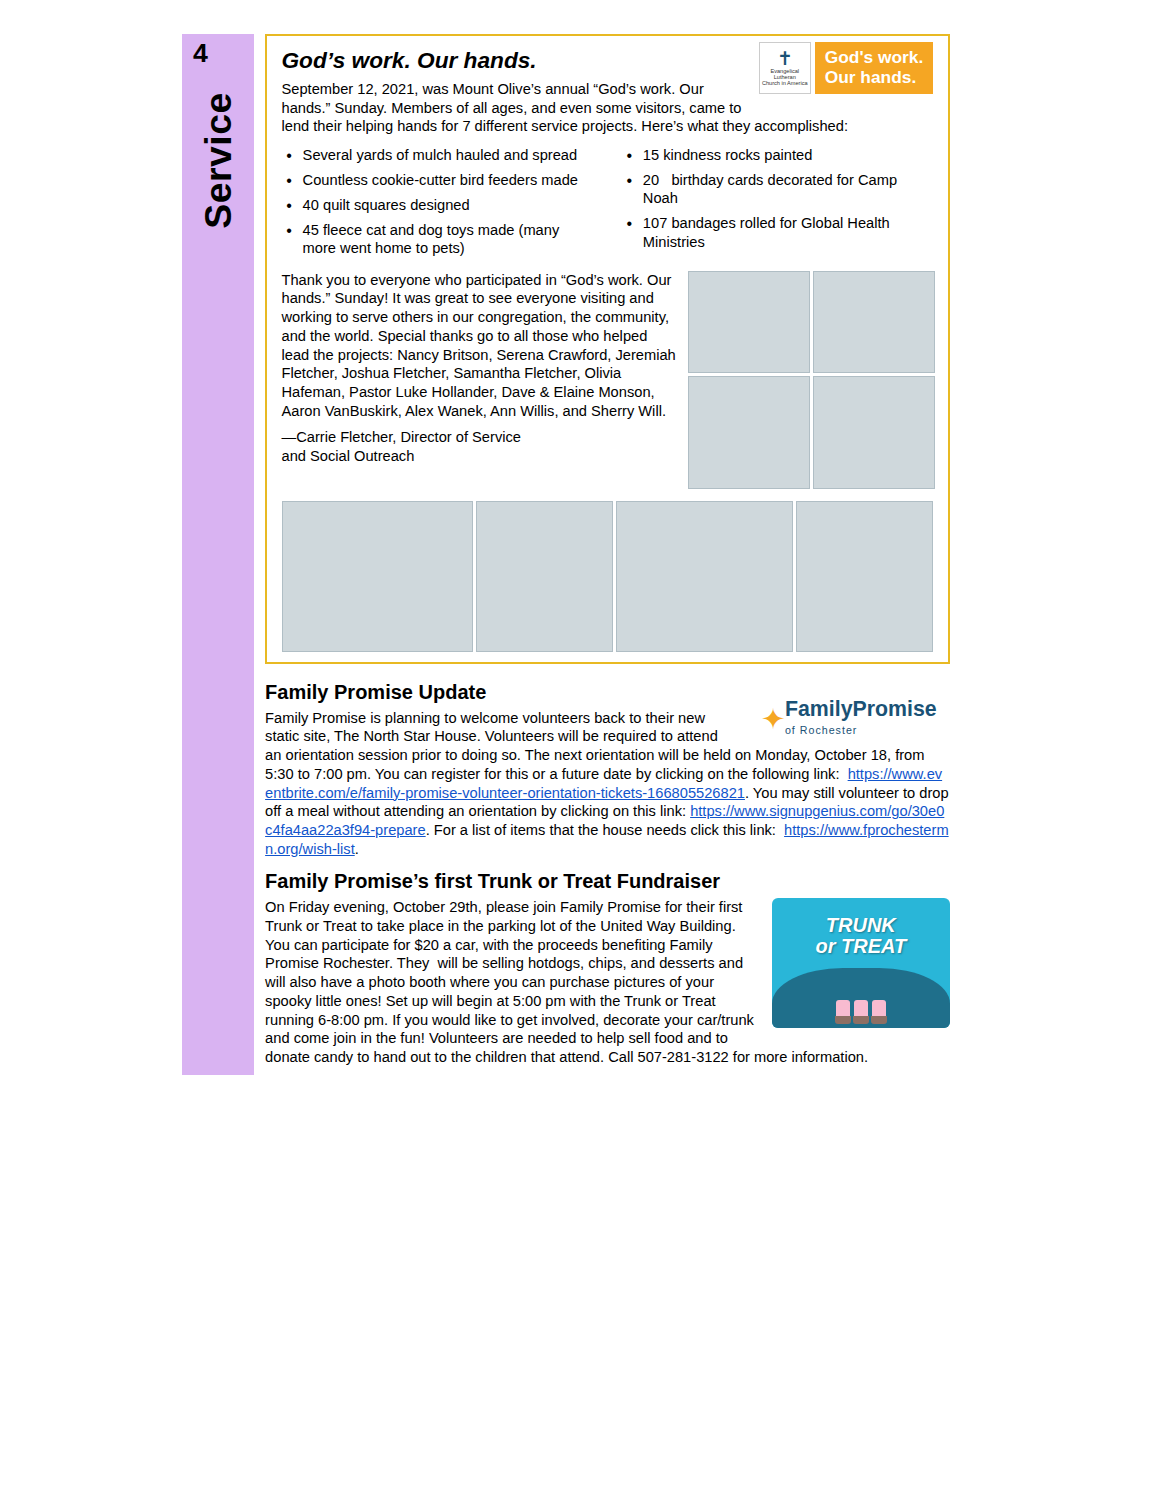4
Service
✝
Evangelical
Lutheran
Church in America
God's work.
Our hands.
God’s work. Our hands.
September 12, 2021, was Mount Olive’s annual “God’s work. Our hands.” Sunday. Members of all ages, and even some visitors, came to lend their helping hands for 7 different service projects. Here’s what they accomplished:
Several yards of mulch hauled and spread
Countless cookie-cutter bird feeders made
40 quilt squares designed
45 fleece cat and dog toys made (many more went home to pets)
15 kindness rocks painted
20 birthday cards decorated for Camp Noah
107 bandages rolled for Global Health Ministries
Thank you to everyone who participated in “God’s work. Our hands.” Sunday! It was great to see everyone visiting and working to serve others in our congregation, the community, and the world. Special thanks go to all those who helped lead the projects: Nancy Britson, Serena Crawford, Jeremiah Fletcher, Joshua Fletcher, Samantha Fletcher, Olivia Hafeman, Pastor Luke Hollander, Dave & Elaine Monson, Aaron VanBuskirk, Alex Wanek, Ann Willis, and Sherry Will.
—Carrie Fletcher, Director of Service
and Social Outreach
Family Promise Update
✦FamilyPromise
of Rochester
Family Promise is planning to welcome volunteers back to their new static site, The North Star House. Volunteers will be required to attend an orientation session prior to doing so. The next orientation will be held on Monday, October 18, from 5:30 to 7:00 pm. You can register for this or a future date by clicking on the following link: https://www.eventbrite.com/e/family-promise-volunteer-orientation-tickets-166805526821. You may still volunteer to drop off a meal without attending an orientation by clicking on this link: https://www.signupgenius.com/go/30e0c4fa4aa22a3f94-prepare. For a list of items that the house needs click this link: https://www.fprochestermn.org/wish-list.
Family Promise’s first Trunk or Treat Fundraiser
TRUNK
or TREAT
On Friday evening, October 29th, please join Family Promise for their first Trunk or Treat to take place in the parking lot of the United Way Building. You can participate for $20 a car, with the proceeds benefiting Family Promise Rochester. They will be selling hotdogs, chips, and desserts and will also have a photo booth where you can purchase pictures of your spooky little ones! Set up will begin at 5:00 pm with the Trunk or Treat running 6-8:00 pm. If you would like to get involved, decorate your car/trunk and come join in the fun! Volunteers are needed to help sell food and to donate candy to hand out to the children that attend. Call 507-281-3122 for more information.